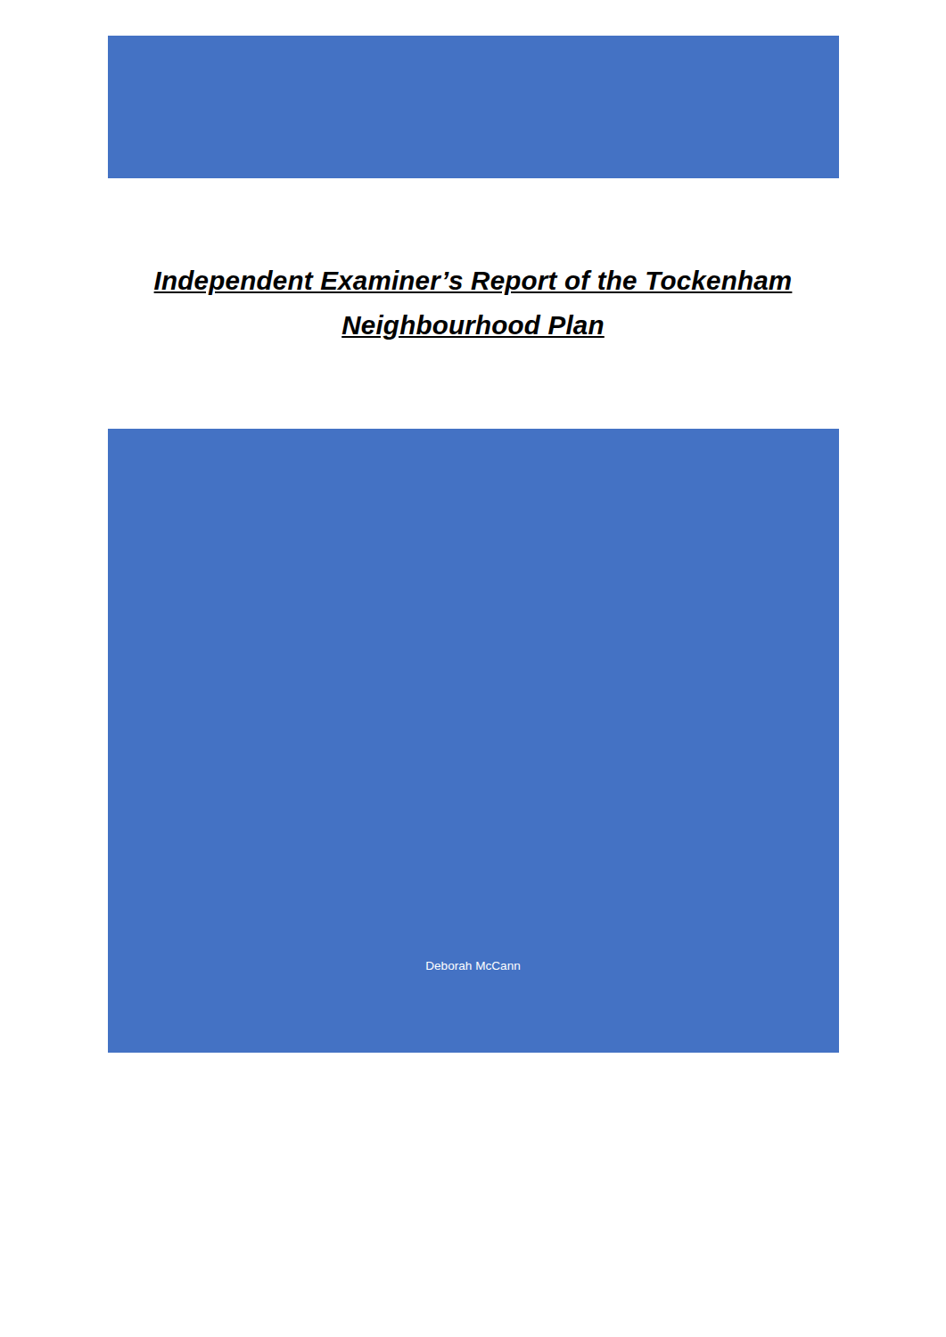Independent Examiner’s Report of the Tockenham Neighbourhood Plan
Deborah McCann